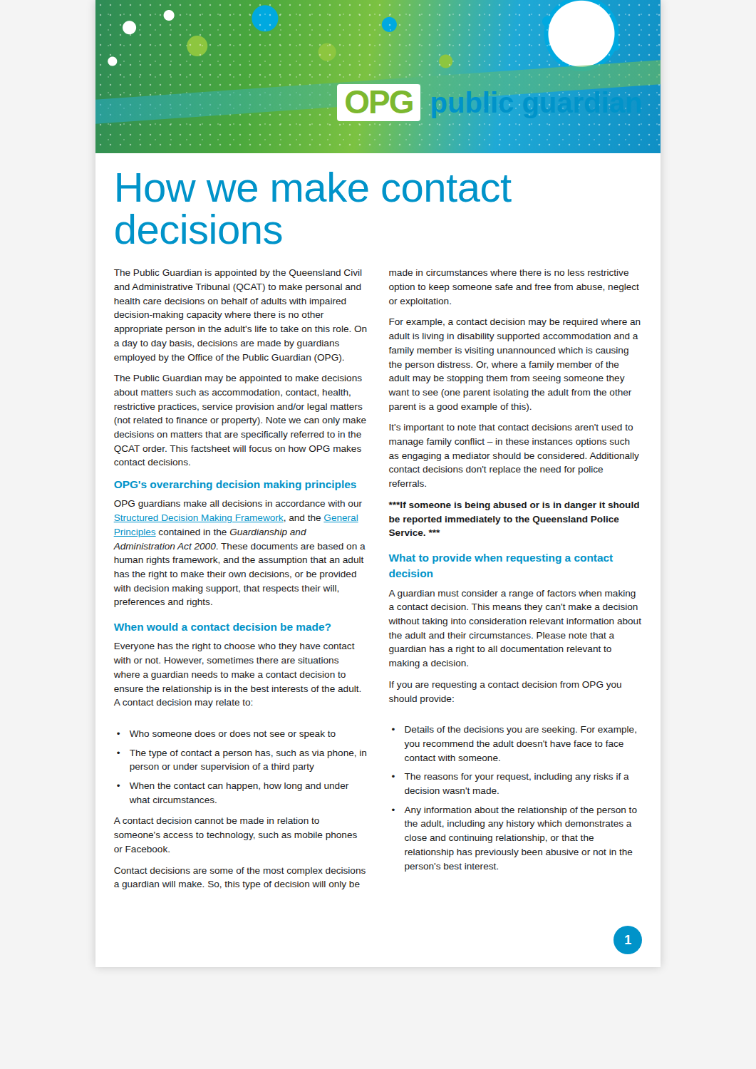OPG
public guardian
How we make contact decisions
The Public Guardian is appointed by the Queensland Civil and Administrative Tribunal (QCAT) to make personal and health care decisions on behalf of adults with impaired decision-making capacity where there is no other appropriate person in the adult's life to take on this role. On a day to day basis, decisions are made by guardians employed by the Office of the Public Guardian (OPG).
The Public Guardian may be appointed to make decisions about matters such as accommodation, contact, health, restrictive practices, service provision and/or legal matters (not related to finance or property). Note we can only make decisions on matters that are specifically referred to in the QCAT order. This factsheet will focus on how OPG makes contact decisions.
OPG's overarching decision making principles
OPG guardians make all decisions in accordance with our Structured Decision Making Framework, and the General Principles contained in the Guardianship and Administration Act 2000. These documents are based on a human rights framework, and the assumption that an adult has the right to make their own decisions, or be provided with decision making support, that respects their will, preferences and rights.
When would a contact decision be made?
Everyone has the right to choose who they have contact with or not. However, sometimes there are situations where a guardian needs to make a contact decision to ensure the relationship is in the best interests of the adult. A contact decision may relate to:
Who someone does or does not see or speak to
The type of contact a person has, such as via phone, in person or under supervision of a third party
When the contact can happen, how long and under what circumstances.
A contact decision cannot be made in relation to someone's access to technology, such as mobile phones or Facebook.
Contact decisions are some of the most complex decisions a guardian will make. So, this type of decision will only be made in circumstances where there is no less restrictive option to keep someone safe and free from abuse, neglect or exploitation.
For example, a contact decision may be required where an adult is living in disability supported accommodation and a family member is visiting unannounced which is causing the person distress. Or, where a family member of the adult may be stopping them from seeing someone they want to see (one parent isolating the adult from the other parent is a good example of this).
It's important to note that contact decisions aren't used to manage family conflict – in these instances options such as engaging a mediator should be considered. Additionally contact decisions don't replace the need for police referrals.
***If someone is being abused or is in danger it should be reported immediately to the Queensland Police Service. ***
What to provide when requesting a contact decision
A guardian must consider a range of factors when making a contact decision. This means they can't make a decision without taking into consideration relevant information about the adult and their circumstances. Please note that a guardian has a right to all documentation relevant to making a decision.
If you are requesting a contact decision from OPG you should provide:
Details of the decisions you are seeking. For example, you recommend the adult doesn't have face to face contact with someone.
The reasons for your request, including any risks if a decision wasn't made.
Any information about the relationship of the person to the adult, including any history which demonstrates a close and continuing relationship, or that the relationship has previously been abusive or not in the person's best interest.
1